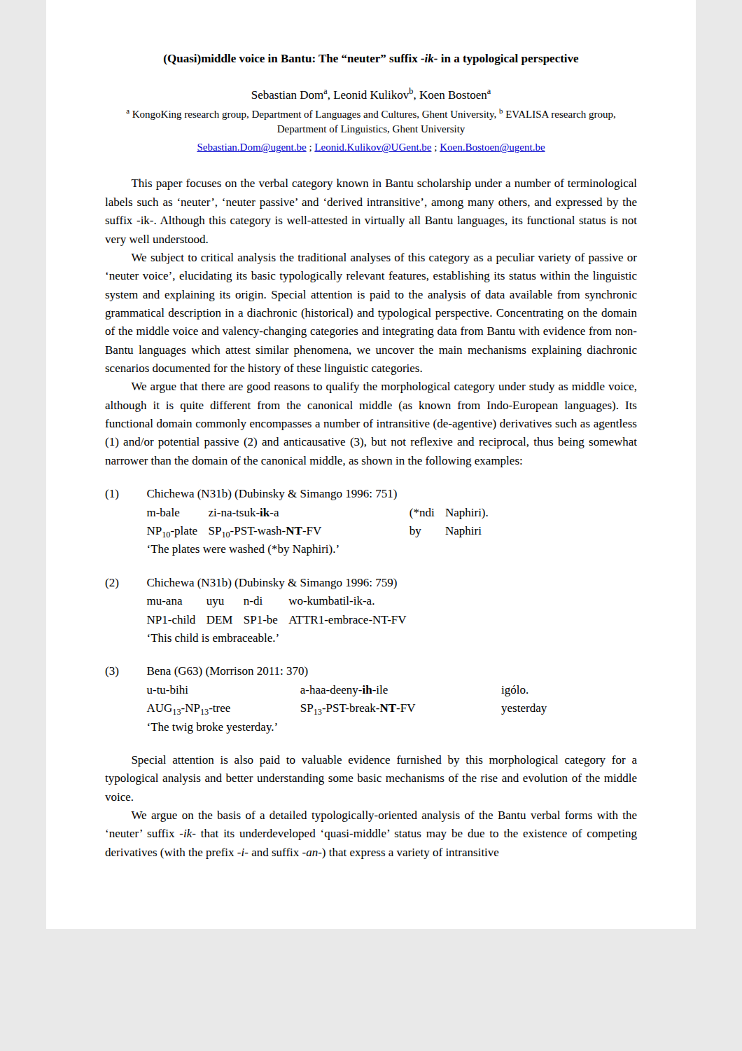(Quasi)middle voice in Bantu: The “neuter” suffix -ik- in a typological perspective
Sebastian Doma, Leonid Kulikovb, Koen Bostoena
a KongoKing research group, Department of Languages and Cultures, Ghent University, b EVALISA research group, Department of Linguistics, Ghent University
Sebastian.Dom@ugent.be ; Leonid.Kulikov@UGent.be ; Koen.Bostoen@ugent.be
This paper focuses on the verbal category known in Bantu scholarship under a number of terminological labels such as ‘neuter’, ‘neuter passive’ and ‘derived intransitive’, among many others, and expressed by the suffix -ik-. Although this category is well-attested in virtually all Bantu languages, its functional status is not very well understood.
We subject to critical analysis the traditional analyses of this category as a peculiar variety of passive or ‘neuter voice’, elucidating its basic typologically relevant features, establishing its status within the linguistic system and explaining its origin. Special attention is paid to the analysis of data available from synchronic grammatical description in a diachronic (historical) and typological perspective. Concentrating on the domain of the middle voice and valency-changing categories and integrating data from Bantu with evidence from non-Bantu languages which attest similar phenomena, we uncover the main mechanisms explaining diachronic scenarios documented for the history of these linguistic categories.
We argue that there are good reasons to qualify the morphological category under study as middle voice, although it is quite different from the canonical middle (as known from Indo-European languages). Its functional domain commonly encompasses a number of intransitive (de-agentive) derivatives such as agentless (1) and/or potential passive (2) and anticausative (3), but not reflexive and reciprocal, thus being somewhat narrower than the domain of the canonical middle, as shown in the following examples:
| (1) | Chichewa (N31b) (Dubinsky & Simango 1996: 751) |
| | m-bale | zi-na-tsuk- ik -a | (*ndi | Naphiri). |
| | NP 10 -plate | SP 10 -PST-wash- NT -FV | by | Naphiri |
| | ‘The plates were washed (*by Naphiri).’ |
| (2) | Chichewa (N31b) (Dubinsky & Simango 1996: 759) |
| | mu-ana | uyu | n-di | wo-kumbatil-ik-a. |
| | NP1-child | DEM | SP1-be | ATTR1-embrace-NT-FV |
| | ‘This child is embraceable.’ |
| (3) | Bena (G63) (Morrison 2011: 370) |
| | u-tu-bihi | a-haa-deeny- ih -ile | igólo. |
| | AUG 13 -NP 13 -tree | SP 13 -PST-break- NT -FV | yesterday |
| | ‘The twig broke yesterday.’ |
Special attention is also paid to valuable evidence furnished by this morphological category for a typological analysis and better understanding some basic mechanisms of the rise and evolution of the middle voice.
We argue on the basis of a detailed typologically-oriented analysis of the Bantu verbal forms with the ‘neuter’ suffix -ik- that its underdeveloped ‘quasi-middle’ status may be due to the existence of competing derivatives (with the prefix -i- and suffix -an-) that express a variety of intransitive